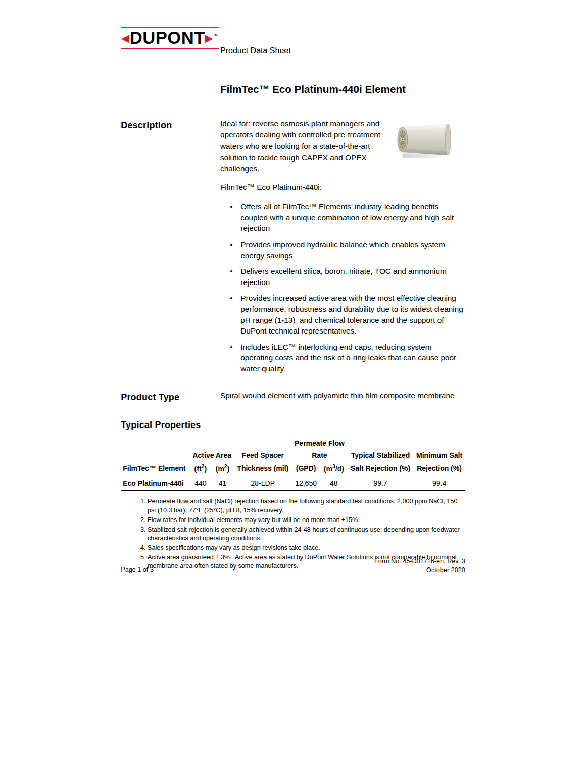◂DUPONT▸™
Product Data Sheet
FilmTec™ Eco Platinum-440i Element
Description
Ideal for: reverse osmosis plant managers and operators dealing with controlled pre-treatment waters who are looking for a state-of-the-art solution to tackle tough CAPEX and OPEX challenges.
FilmTec™ Eco Platinum-440i:
Offers all of FilmTec™ Elements' industry-leading benefits coupled with a unique combination of low energy and high salt rejection
Provides improved hydraulic balance which enables system energy savings
Delivers excellent silica, boron, nitrate, TOC and ammonium rejection
Provides increased active area with the most effective cleaning performance, robustness and durability due to its widest cleaning pH range (1-13) and chemical tolerance and the support of DuPont technical representatives.
Includes iLEC™ interlocking end caps, reducing system operating costs and the risk of o-ring leaks that can cause poor water quality
Product Type
Spiral-wound element with polyamide thin-film composite membrane
Typical Properties
| | | | Permeate Flow | | |
| --- | --- | --- | --- | --- | --- |
| | Active Area | Feed Spacer | Rate | Typical Stabilized | Minimum Salt |
| FilmTec™ Element | (ft 2 ) | (m 2 ) | Thickness (mil) | (GPD) | (m 3 /d) | Salt Rejection (%) | Rejection (%) |
| Eco Platinum-440i | 440 | 41 | 28-LDP | 12,650 | 48 | 99.7 | 99.4 |
Permeate flow and salt (NaCl) rejection based on the following standard test conditions: 2,000 ppm NaCl, 150 psi (10.3 bar), 77°F (25°C), pH 8, 15% recovery.
Flow rates for individual elements may vary but will be no more than ±15%.
Stabilized salt rejection is generally achieved within 24-48 hours of continuous use; depending upon feedwater characteristics and operating conditions.
Sales specifications may vary as design revisions take place.
Active area guaranteed ± 3%. Active area as stated by DuPont Water Solutions is not comparable to nominal membrane area often stated by some manufacturers.
Page 1 of 3
Form No. 45-D01716-en, Rev. 3
October 2020